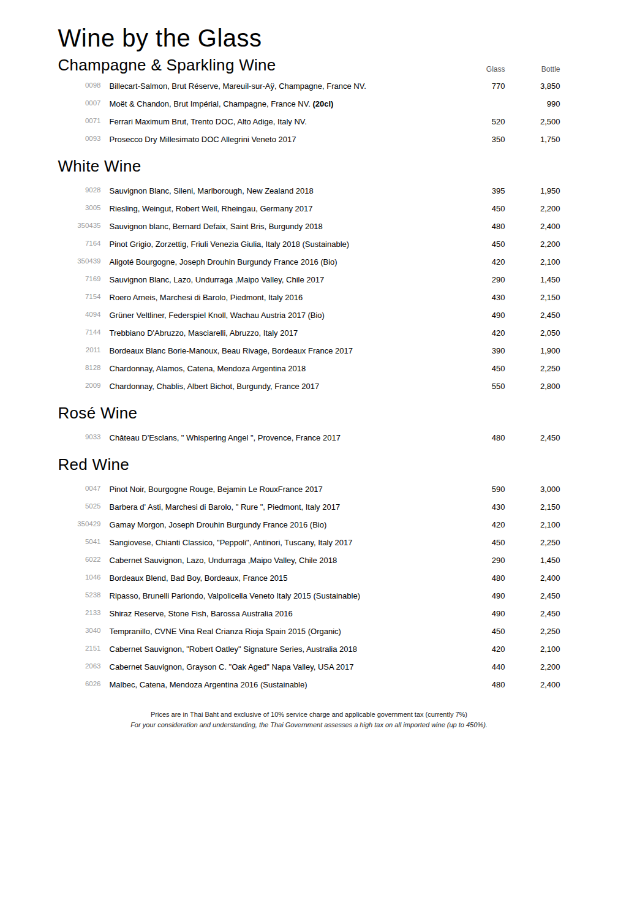Wine by the Glass
Champagne & Sparkling Wine
Glass
Bottle
| 0098 | Billecart-Salmon, Brut Réserve, Mareuil-sur-Aÿ, Champagne, France NV. | 770 | 3,850 |
| 0007 | Moët & Chandon, Brut Impérial, Champagne, France NV. (20cl) | | 990 |
| 0071 | Ferrari Maximum Brut, Trento DOC, Alto Adige, Italy NV. | 520 | 2,500 |
| 0093 | Prosecco Dry Millesimato DOC Allegrini Veneto 2017 | 350 | 1,750 |
White Wine
| 9028 | Sauvignon Blanc, Sileni, Marlborough, New Zealand 2018 | 395 | 1,950 |
| 3005 | Riesling, Weingut, Robert Weil, Rheingau, Germany 2017 | 450 | 2,200 |
| 350435 | Sauvignon blanc, Bernard Defaix, Saint Bris, Burgundy 2018 | 480 | 2,400 |
| 7164 | Pinot Grigio, Zorzettig, Friuli Venezia Giulia, Italy 2018 (Sustainable) | 450 | 2,200 |
| 350439 | Aligoté Bourgogne, Joseph Drouhin Burgundy France 2016 (Bio) | 420 | 2,100 |
| 7169 | Sauvignon Blanc, Lazo, Undurraga ,Maipo Valley, Chile 2017 | 290 | 1,450 |
| 7154 | Roero Arneis, Marchesi di Barolo, Piedmont, Italy 2016 | 430 | 2,150 |
| 4094 | Grüner Veltliner, Federspiel Knoll, Wachau Austria 2017 (Bio) | 490 | 2,450 |
| 7144 | Trebbiano D'Abruzzo, Masciarelli, Abruzzo, Italy 2017 | 420 | 2,050 |
| 2011 | Bordeaux Blanc Borie-Manoux, Beau Rivage, Bordeaux France 2017 | 390 | 1,900 |
| 8128 | Chardonnay, Alamos, Catena, Mendoza Argentina 2018 | 450 | 2,250 |
| 2009 | Chardonnay, Chablis, Albert Bichot, Burgundy, France 2017 | 550 | 2,800 |
Rosé Wine
| 9033 | Château D'Esclans, " Whispering Angel ", Provence, France 2017 | 480 | 2,450 |
Red Wine
| 0047 | Pinot Noir, Bourgogne Rouge, Bejamin Le RouxFrance 2017 | 590 | 3,000 |
| 5025 | Barbera d' Asti, Marchesi di Barolo, " Rure ", Piedmont, Italy 2017 | 430 | 2,150 |
| 350429 | Gamay Morgon, Joseph Drouhin Burgundy France 2016 (Bio) | 420 | 2,100 |
| 5041 | Sangiovese, Chianti Classico, "Peppoli", Antinori, Tuscany, Italy 2017 | 450 | 2,250 |
| 6022 | Cabernet Sauvignon, Lazo, Undurraga ,Maipo Valley, Chile 2018 | 290 | 1,450 |
| 1046 | Bordeaux Blend, Bad Boy, Bordeaux, France 2015 | 480 | 2,400 |
| 5238 | Ripasso, Brunelli Pariondo, Valpolicella Veneto Italy 2015 (Sustainable) | 490 | 2,450 |
| 2133 | Shiraz Reserve, Stone Fish, Barossa Australia 2016 | 490 | 2,450 |
| 3040 | Tempranillo, CVNE Vina Real Crianza Rioja Spain 2015 (Organic) | 450 | 2,250 |
| 2151 | Cabernet Sauvignon, "Robert Oatley" Signature Series, Australia 2018 | 420 | 2,100 |
| 2063 | Cabernet Sauvignon, Grayson C. "Oak Aged" Napa Valley, USA 2017 | 440 | 2,200 |
| 6026 | Malbec, Catena, Mendoza Argentina 2016 (Sustainable) | 480 | 2,400 |
Prices are in Thai Baht and exclusive of 10% service charge and applicable government tax (currently 7%)
For your consideration and understanding, the Thai Government assesses a high tax on all imported wine (up to 450%).